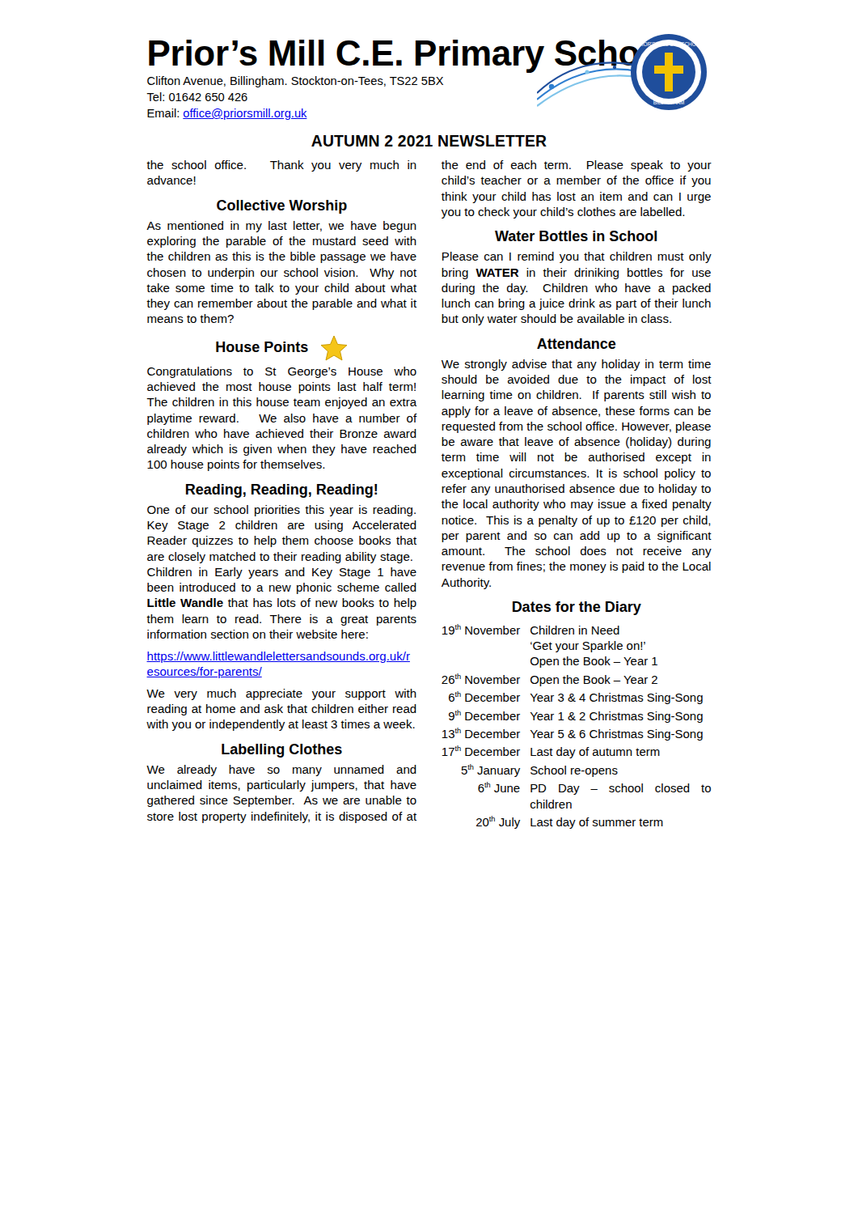Prior’s Mill C.E. Primary School
Clifton Avenue, Billingham. Stockton-on-Tees, TS22 5BX
Tel: 01642 650 426
Email: office@priorsmill.org.uk
PRIOR'S MILL C.E. SCHOOL BILLINGHAM
AUTUMN 2 2021 NEWSLETTER
the school office. Thank you very much in advance!
Collective Worship
As mentioned in my last letter, we have begun exploring the parable of the mustard seed with the children as this is the bible passage we have chosen to underpin our school vision. Why not take some time to talk to your child about what they can remember about the parable and what it means to them?
House Points
Congratulations to St George’s House who achieved the most house points last half term! The children in this house team enjoyed an extra playtime reward. We also have a number of children who have achieved their Bronze award already which is given when they have reached 100 house points for themselves.
Reading, Reading, Reading!
One of our school priorities this year is reading. Key Stage 2 children are using Accelerated Reader quizzes to help them choose books that are closely matched to their reading ability stage. Children in Early years and Key Stage 1 have been introduced to a new phonic scheme called Little Wandle that has lots of new books to help them learn to read. There is a great parents information section on their website here:
https://www.littlewandlelettersandsounds.org.uk/resources/for-parents/
We very much appreciate your support with reading at home and ask that children either read with you or independently at least 3 times a week.
Labelling Clothes
We already have so many unnamed and unclaimed items, particularly jumpers, that have gathered since September. As we are unable to store lost property indefinitely, it is disposed of at the end of each term. Please speak to your child’s teacher or a member of the office if you think your child has lost an item and can I urge you to check your child’s clothes are labelled.
Water Bottles in School
Please can I remind you that children must only bring WATER in their driniking bottles for use during the day. Children who have a packed lunch can bring a juice drink as part of their lunch but only water should be available in class.
Attendance
We strongly advise that any holiday in term time should be avoided due to the impact of lost learning time on children. If parents still wish to apply for a leave of absence, these forms can be requested from the school office. However, please be aware that leave of absence (holiday) during term time will not be authorised except in exceptional circumstances. It is school policy to refer any unauthorised absence due to holiday to the local authority who may issue a fixed penalty notice. This is a penalty of up to £120 per child, per parent and so can add up to a significant amount. The school does not receive any revenue from fines; the money is paid to the Local Authority.
Dates for the Diary
| 19 th November | Children in Need ‘Get your Sparkle on!’ Open the Book – Year 1 |
| 26 th November | Open the Book – Year 2 |
| 6 th December | Year 3 & 4 Christmas Sing-Song |
| 9 th December | Year 1 & 2 Christmas Sing-Song |
| 13 th December | Year 5 & 6 Christmas Sing-Song |
| 17 th December | Last day of autumn term |
| 5 th January | School re-opens |
| 6 th June | PD Day – school closed to children |
| 20 th July | Last day of summer term |